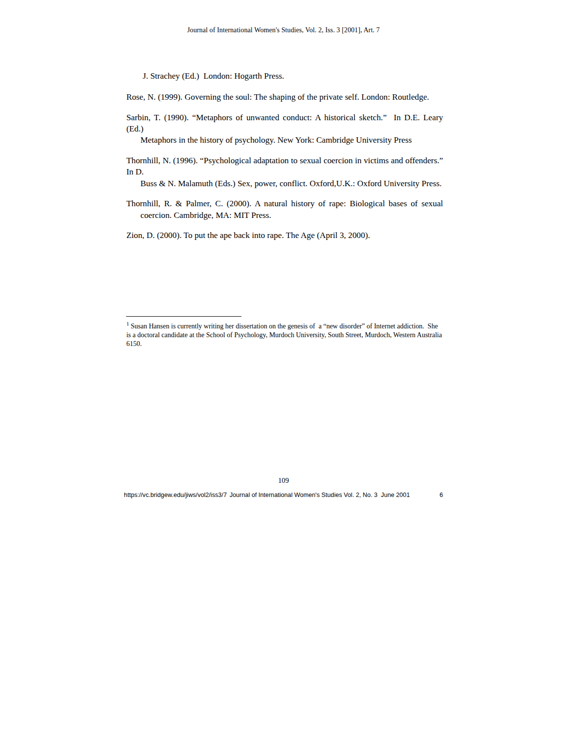Journal of International Women's Studies, Vol. 2, Iss. 3 [2001], Art. 7
J. Strachey (Ed.) London: Hogarth Press.
Rose, N. (1999). Governing the soul: The shaping of the private self. London: Routledge.
Sarbin, T. (1990). “Metaphors of unwanted conduct: A historical sketch.” In D.E. Leary (Ed.) Metaphors in the history of psychology. New York: Cambridge University Press
Thornhill, N. (1996). “Psychological adaptation to sexual coercion in victims and offenders.” In D. Buss & N. Malamuth (Eds.) Sex, power, conflict. Oxford,U.K.: Oxford University Press.
Thornhill, R. & Palmer, C. (2000). A natural history of rape: Biological bases of sexual coercion. Cambridge, MA: MIT Press.
Zion, D. (2000). To put the ape back into rape. The Age (April 3, 2000).
1 Susan Hansen is currently writing her dissertation on the genesis of a “new disorder” of Internet addiction. She is a doctoral candidate at the School of Psychology, Murdoch University, South Street, Murdoch, Western Australia 6150.
109
https://vc.bridgew.edu/jiws/vol2/iss3/7 Journal of International Women's Studies Vol. 2, No. 3 June 2001 6